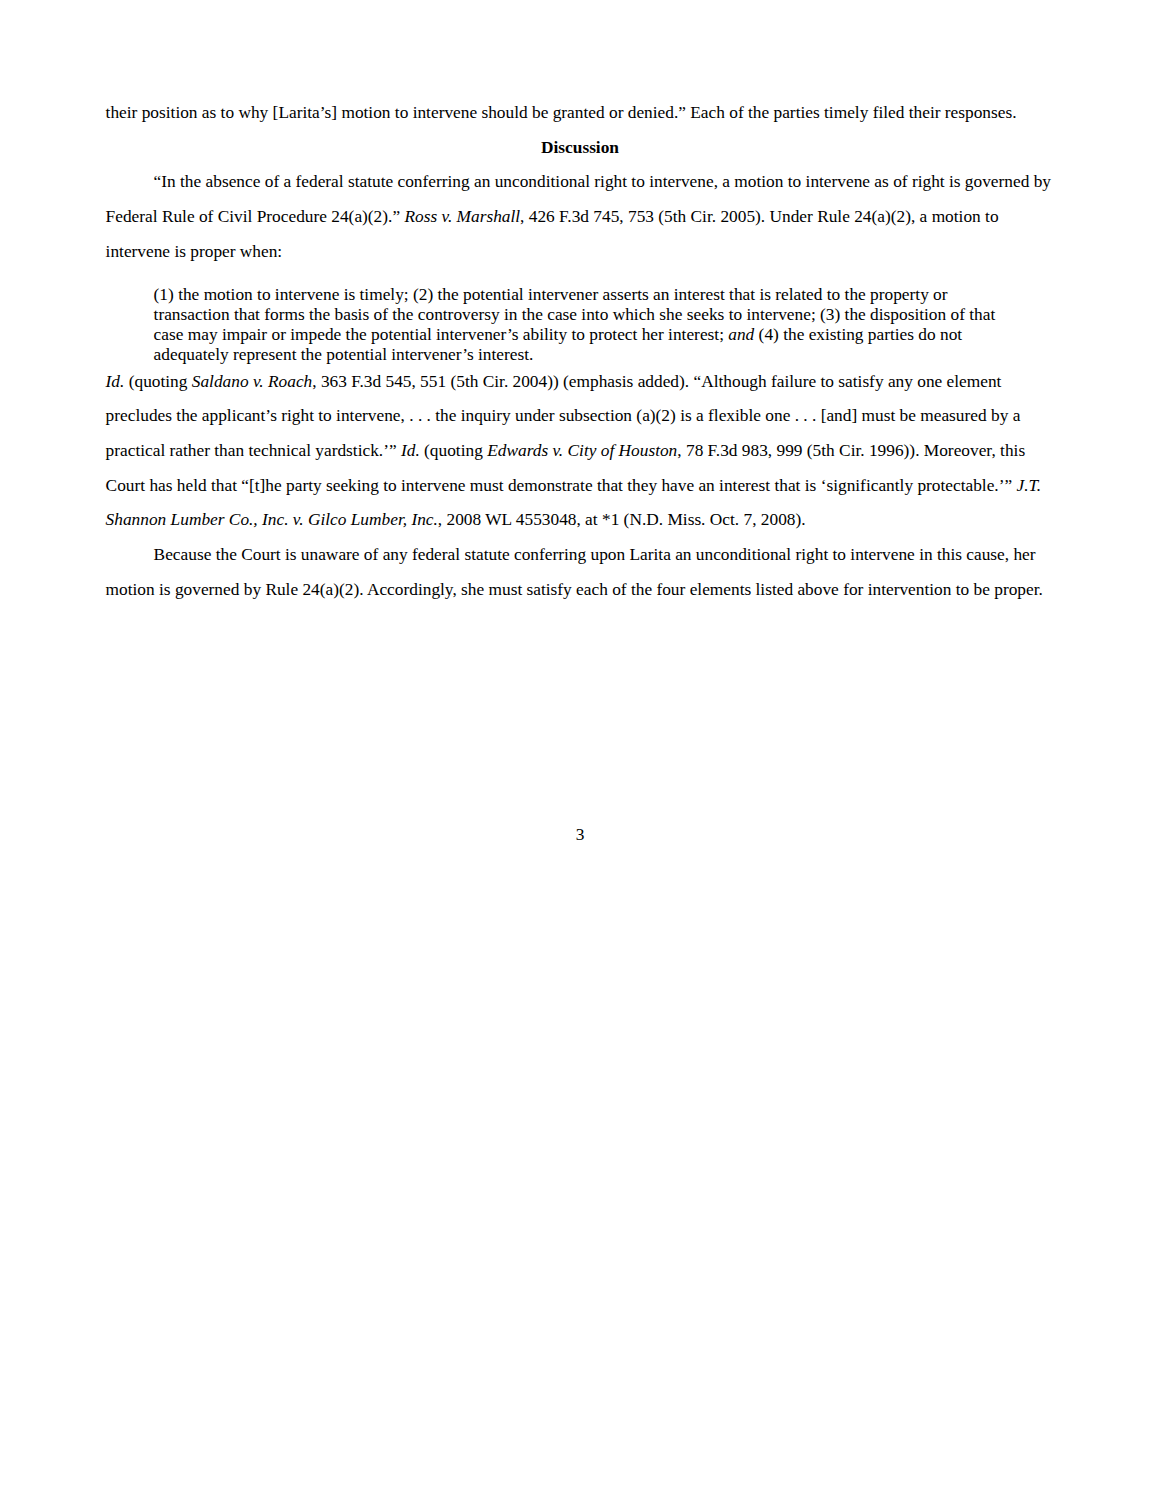their position as to why [Larita’s] motion to intervene should be granted or denied.” Each of the parties timely filed their responses.
Discussion
“In the absence of a federal statute conferring an unconditional right to intervene, a motion to intervene as of right is governed by Federal Rule of Civil Procedure 24(a)(2).” Ross v. Marshall, 426 F.3d 745, 753 (5th Cir. 2005). Under Rule 24(a)(2), a motion to intervene is proper when:
(1) the motion to intervene is timely; (2) the potential intervener asserts an interest that is related to the property or transaction that forms the basis of the controversy in the case into which she seeks to intervene; (3) the disposition of that case may impair or impede the potential intervener’s ability to protect her interest; and (4) the existing parties do not adequately represent the potential intervener’s interest.
Id. (quoting Saldano v. Roach, 363 F.3d 545, 551 (5th Cir. 2004)) (emphasis added). “Although failure to satisfy any one element precludes the applicant’s right to intervene, . . . the inquiry under subsection (a)(2) is a flexible one . . . [and] must be measured by a practical rather than technical yardstick.’” Id. (quoting Edwards v. City of Houston, 78 F.3d 983, 999 (5th Cir. 1996)). Moreover, this Court has held that “[t]he party seeking to intervene must demonstrate that they have an interest that is ‘significantly protectable.’” J.T. Shannon Lumber Co., Inc. v. Gilco Lumber, Inc., 2008 WL 4553048, at *1 (N.D. Miss. Oct. 7, 2008).
Because the Court is unaware of any federal statute conferring upon Larita an unconditional right to intervene in this cause, her motion is governed by Rule 24(a)(2). Accordingly, she must satisfy each of the four elements listed above for intervention to be proper.
3